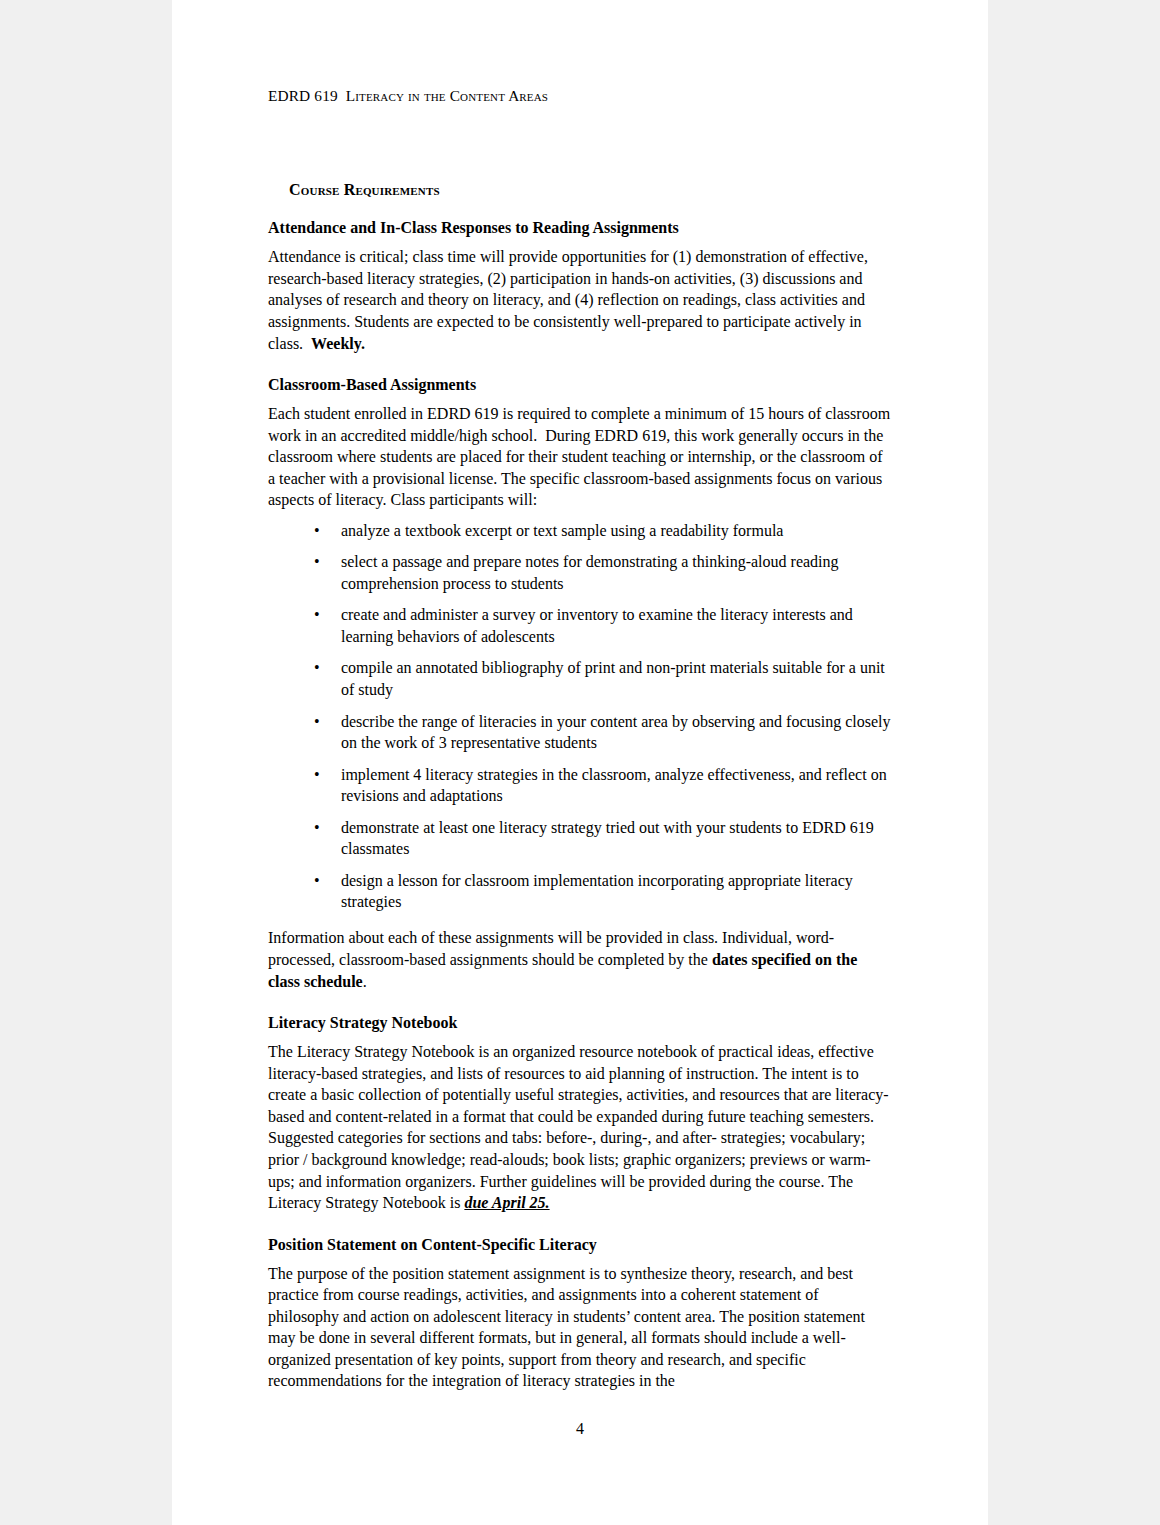EDRD 619 Literacy in the Content Areas
Course Requirements
Attendance and In-Class Responses to Reading Assignments
Attendance is critical; class time will provide opportunities for (1) demonstration of effective, research-based literacy strategies, (2) participation in hands-on activities, (3) discussions and analyses of research and theory on literacy, and (4) reflection on readings, class activities and assignments. Students are expected to be consistently well-prepared to participate actively in class. Weekly.
Classroom-Based Assignments
Each student enrolled in EDRD 619 is required to complete a minimum of 15 hours of classroom work in an accredited middle/high school. During EDRD 619, this work generally occurs in the classroom where students are placed for their student teaching or internship, or the classroom of a teacher with a provisional license. The specific classroom-based assignments focus on various aspects of literacy. Class participants will:
analyze a textbook excerpt or text sample using a readability formula
select a passage and prepare notes for demonstrating a thinking-aloud reading comprehension process to students
create and administer a survey or inventory to examine the literacy interests and learning behaviors of adolescents
compile an annotated bibliography of print and non-print materials suitable for a unit of study
describe the range of literacies in your content area by observing and focusing closely on the work of 3 representative students
implement 4 literacy strategies in the classroom, analyze effectiveness, and reflect on revisions and adaptations
demonstrate at least one literacy strategy tried out with your students to EDRD 619 classmates
design a lesson for classroom implementation incorporating appropriate literacy strategies
Information about each of these assignments will be provided in class. Individual, word-processed, classroom-based assignments should be completed by the dates specified on the class schedule.
Literacy Strategy Notebook
The Literacy Strategy Notebook is an organized resource notebook of practical ideas, effective literacy-based strategies, and lists of resources to aid planning of instruction. The intent is to create a basic collection of potentially useful strategies, activities, and resources that are literacy-based and content-related in a format that could be expanded during future teaching semesters. Suggested categories for sections and tabs: before-, during-, and after- strategies; vocabulary; prior / background knowledge; read-alouds; book lists; graphic organizers; previews or warm-ups; and information organizers. Further guidelines will be provided during the course. The Literacy Strategy Notebook is due April 25.
Position Statement on Content-Specific Literacy
The purpose of the position statement assignment is to synthesize theory, research, and best practice from course readings, activities, and assignments into a coherent statement of philosophy and action on adolescent literacy in students’ content area. The position statement may be done in several different formats, but in general, all formats should include a well-organized presentation of key points, support from theory and research, and specific recommendations for the integration of literacy strategies in the
4